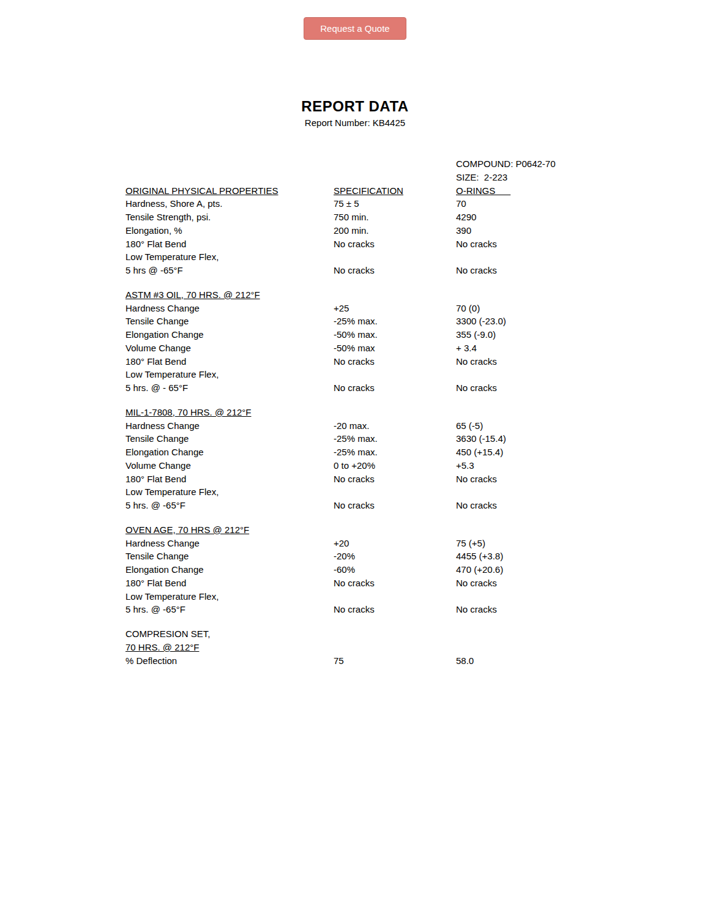Request a Quote
REPORT DATA
Report Number: KB4425
| | | COMPOUND: P0642-70 |
| | | SIZE: 2-223 |
| ORIGINAL PHYSICAL PROPERTIES | SPECIFICATION | O-RINGS |
| Hardness, Shore A, pts. | 75 ± 5 | 70 |
| Tensile Strength, psi. | 750 min. | 4290 |
| Elongation, % | 200 min. | 390 |
| 180° Flat Bend | No cracks | No cracks |
| Low Temperature Flex, | | |
| 5 hrs @ -65°F | No cracks | No cracks |
| ASTM #3 OIL, 70 HRS. @ 212°F | | |
| Hardness Change | +25 | 70 (0) |
| Tensile Change | -25% max. | 3300 (-23.0) |
| Elongation Change | -50% max. | 355 (-9.0) |
| Volume Change | -50% max | + 3.4 |
| 180° Flat Bend | No cracks | No cracks |
| Low Temperature Flex, | | |
| 5 hrs. @ - 65°F | No cracks | No cracks |
| MIL-1-7808, 70 HRS. @ 212°F | | |
| Hardness Change | -20 max. | 65 (-5) |
| Tensile Change | -25% max. | 3630 (-15.4) |
| Elongation Change | -25% max. | 450 (+15.4) |
| Volume Change | 0 to +20% | +5.3 |
| 180° Flat Bend | No cracks | No cracks |
| Low Temperature Flex, | | |
| 5 hrs. @ -65°F | No cracks | No cracks |
| OVEN AGE, 70 HRS @ 212°F | | |
| Hardness Change | +20 | 75 (+5) |
| Tensile Change | -20% | 4455 (+3.8) |
| Elongation Change | -60% | 470 (+20.6) |
| 180° Flat Bend | No cracks | No cracks |
| Low Temperature Flex, | | |
| 5 hrs. @ -65°F | No cracks | No cracks |
| COMPRESION SET, | | |
| 70 HRS. @ 212°F | | |
| % Deflection | 75 | 58.0 |